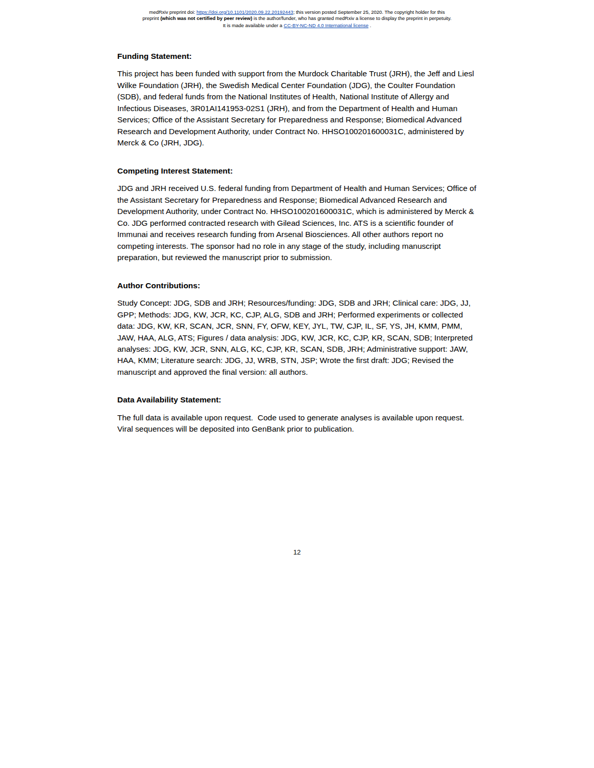medRxiv preprint doi: https://doi.org/10.1101/2020.09.22.20192443; this version posted September 25, 2020. The copyright holder for this
preprint (which was not certified by peer review) is the author/funder, who has granted medRxiv a license to display the preprint in perpetuity.
It is made available under a CC-BY-NC-ND 4.0 International license .
Funding Statement:
This project has been funded with support from the Murdock Charitable Trust (JRH), the Jeff and Liesl Wilke Foundation (JRH), the Swedish Medical Center Foundation (JDG), the Coulter Foundation (SDB), and federal funds from the National Institutes of Health, National Institute of Allergy and Infectious Diseases, 3R01AI141953-02S1 (JRH), and from the Department of Health and Human Services; Office of the Assistant Secretary for Preparedness and Response; Biomedical Advanced Research and Development Authority, under Contract No. HHSO100201600031C, administered by Merck & Co (JRH, JDG).
Competing Interest Statement:
JDG and JRH received U.S. federal funding from Department of Health and Human Services; Office of the Assistant Secretary for Preparedness and Response; Biomedical Advanced Research and Development Authority, under Contract No. HHSO100201600031C, which is administered by Merck & Co. JDG performed contracted research with Gilead Sciences, Inc. ATS is a scientific founder of Immunai and receives research funding from Arsenal Biosciences. All other authors report no competing interests. The sponsor had no role in any stage of the study, including manuscript preparation, but reviewed the manuscript prior to submission.
Author Contributions:
Study Concept: JDG, SDB and JRH; Resources/funding: JDG, SDB and JRH; Clinical care: JDG, JJ, GPP; Methods: JDG, KW, JCR, KC, CJP, ALG, SDB and JRH; Performed experiments or collected data: JDG, KW, KR, SCAN, JCR, SNN, FY, OFW, KEY, JYL, TW, CJP, IL, SF, YS, JH, KMM, PMM, JAW, HAA, ALG, ATS; Figures / data analysis: JDG, KW, JCR, KC, CJP, KR, SCAN, SDB; Interpreted analyses: JDG, KW, JCR, SNN, ALG, KC, CJP, KR, SCAN, SDB, JRH; Administrative support: JAW, HAA, KMM; Literature search: JDG, JJ, WRB, STN, JSP; Wrote the first draft: JDG; Revised the manuscript and approved the final version: all authors.
Data Availability Statement:
The full data is available upon request. Code used to generate analyses is available upon request. Viral sequences will be deposited into GenBank prior to publication.
12